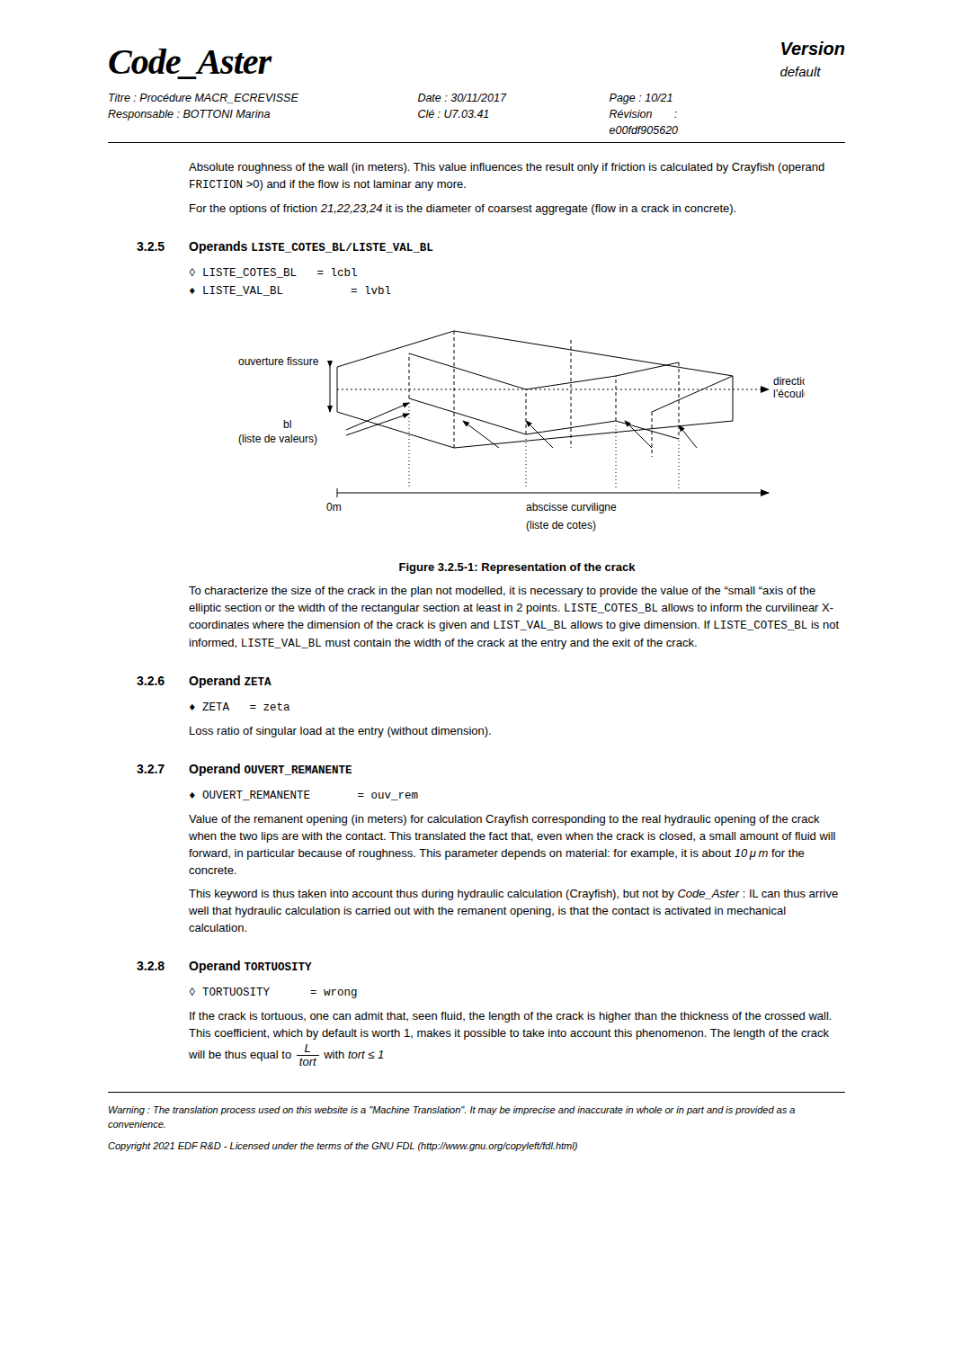Version
default
Code_Aster
| Titre : Procédure MACR_ECREVISSE | Date : 30/11/2017 | Page : 10/21 |
| Responsable : BOTTONI Marina | Clé : U7.03.41 | Révision : e00fdf905620 |
Absolute roughness of the wall (in meters). This value influences the result only if friction is calculated by Crayfish (operand FRICTION >0) and if the flow is not laminar any more.
For the options of friction 21,22,23,24 it is the diameter of coarsest aggregate (flow in a crack in concrete).
3.2.5 Operands LISTE_COTES_BL/LISTE_VAL_BL
◊ LISTE_COTES_BL = lcbl
♦ LISTE_VAL_BL = lvbl
direction de l’écoulement ouverture fissure bl (liste de valeurs) 0m abscisse curviligne (liste de cotes)
Figure 3.2.5-1: Representation of the crack
To characterize the size of the crack in the plan not modelled, it is necessary to provide the value of the “small “axis of the elliptic section or the width of the rectangular section at least in 2 points. LISTE_COTES_BL allows to inform the curvilinear X-coordinates where the dimension of the crack is given and LIST_VAL_BL allows to give dimension. If LISTE_COTES_BL is not informed, LISTE_VAL_BL must contain the width of the crack at the entry and the exit of the crack.
3.2.6 Operand ZETA
♦ ZETA = zeta
Loss ratio of singular load at the entry (without dimension).
3.2.7 Operand OUVERT_REMANENTE
♦ OUVERT_REMANENTE = ouv_rem
Value of the remanent opening (in meters) for calculation Crayfish corresponding to the real hydraulic opening of the crack when the two lips are with the contact. This translated the fact that, even when the crack is closed, a small amount of fluid will forward, in particular because of roughness. This parameter depends on material: for example, it is about 10 μ m for the concrete.
This keyword is thus taken into account thus during hydraulic calculation (Crayfish), but not by Code_Aster : IL can thus arrive well that hydraulic calculation is carried out with the remanent opening, is that the contact is activated in mechanical calculation.
3.2.8 Operand TORTUOSITY
◊ TORTUOSITY = wrong
If the crack is tortuous, one can admit that, seen fluid, the length of the crack is higher than the thickness of the crossed wall. This coefficient, which by default is worth 1, makes it possible to take into account this phenomenon. The length of the crack will be thus equal to Ltort with tort ≤ 1
Warning : The translation process used on this website is a "Machine Translation". It may be imprecise and inaccurate in whole or in part and is provided as a convenience.
Copyright 2021 EDF R&D - Licensed under the terms of the GNU FDL (http://www.gnu.org/copyleft/fdl.html)